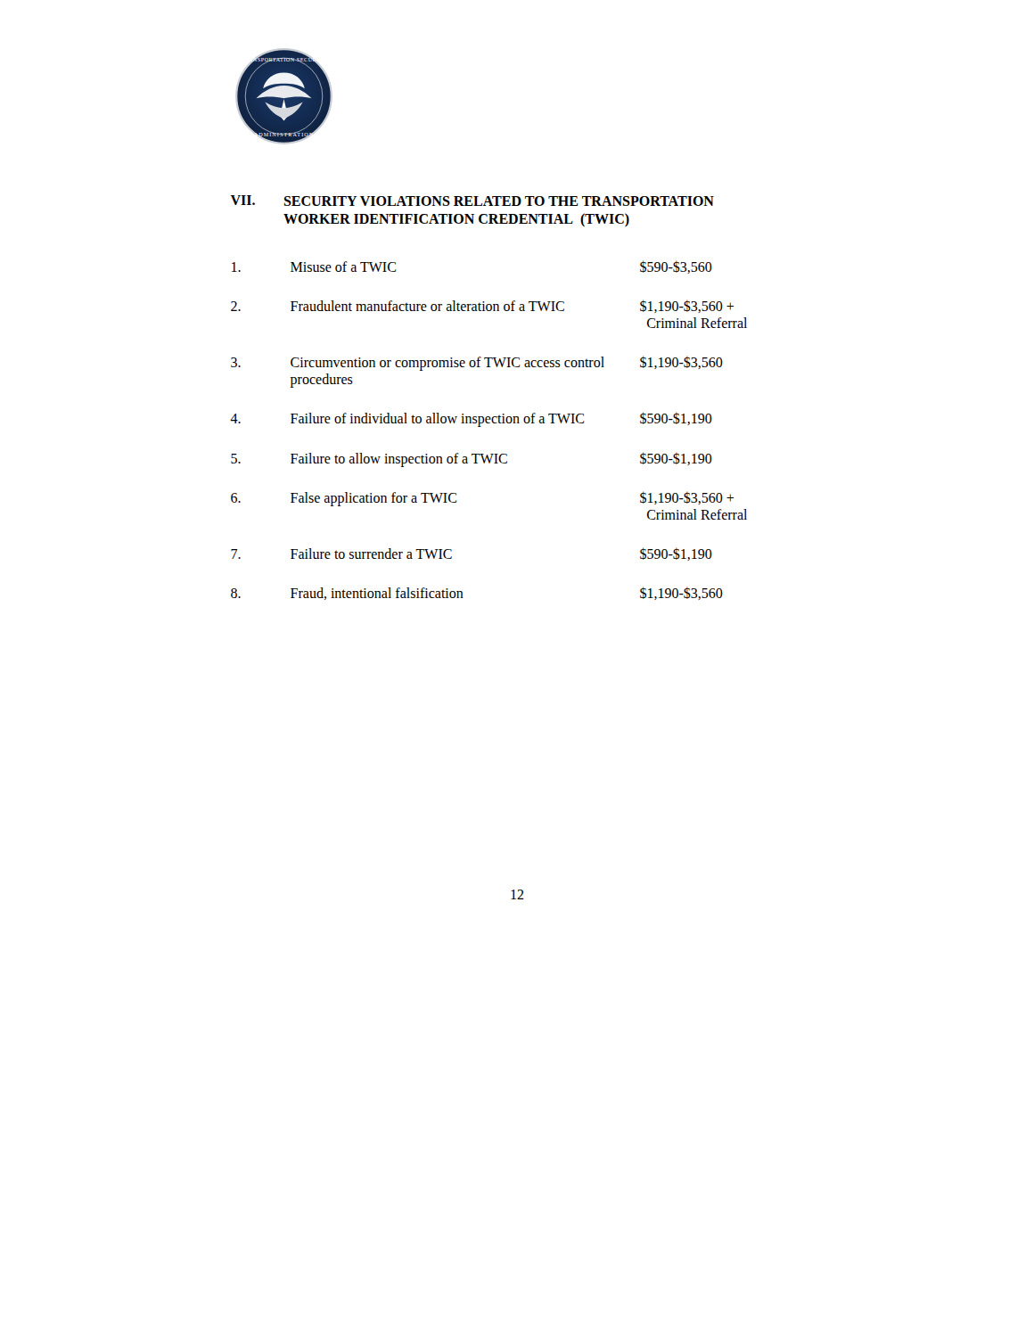VII. SECURITY VIOLATIONS RELATED TO THE TRANSPORTATION WORKER IDENTIFICATION CREDENTIAL (TWIC)
| 1. | Misuse of a TWIC | $590-$3,560 |
| 2. | Fraudulent manufacture or alteration of a TWIC | $1,190-$3,560 + Criminal Referral |
| 3. | Circumvention or compromise of TWIC access control procedures | $1,190-$3,560 |
| 4. | Failure of individual to allow inspection of a TWIC | $590-$1,190 |
| 5. | Failure to allow inspection of a TWIC | $590-$1,190 |
| 6. | False application for a TWIC | $1,190-$3,560 + Criminal Referral |
| 7. | Failure to surrender a TWIC | $590-$1,190 |
| 8. | Fraud, intentional falsification | $1,190-$3,560 |
12